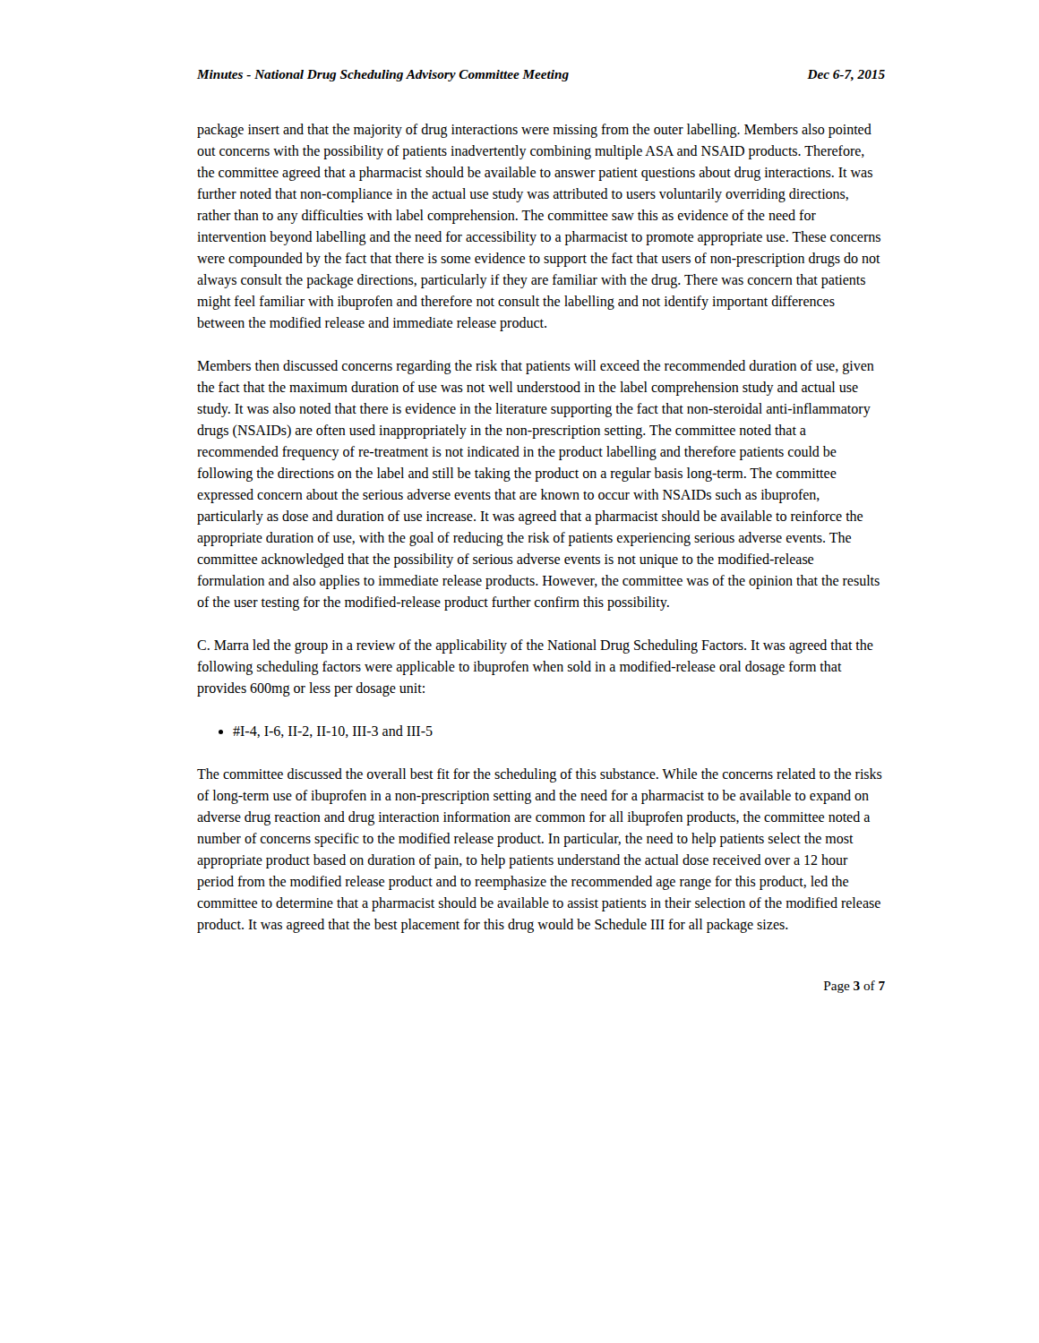Minutes - National Drug Scheduling Advisory Committee Meeting Dec 6-7, 2015
package insert and that the majority of drug interactions were missing from the outer labelling. Members also pointed out concerns with the possibility of patients inadvertently combining multiple ASA and NSAID products. Therefore, the committee agreed that a pharmacist should be available to answer patient questions about drug interactions. It was further noted that non-compliance in the actual use study was attributed to users voluntarily overriding directions, rather than to any difficulties with label comprehension. The committee saw this as evidence of the need for intervention beyond labelling and the need for accessibility to a pharmacist to promote appropriate use. These concerns were compounded by the fact that there is some evidence to support the fact that users of non-prescription drugs do not always consult the package directions, particularly if they are familiar with the drug. There was concern that patients might feel familiar with ibuprofen and therefore not consult the labelling and not identify important differences between the modified release and immediate release product.
Members then discussed concerns regarding the risk that patients will exceed the recommended duration of use, given the fact that the maximum duration of use was not well understood in the label comprehension study and actual use study. It was also noted that there is evidence in the literature supporting the fact that non-steroidal anti-inflammatory drugs (NSAIDs) are often used inappropriately in the non-prescription setting. The committee noted that a recommended frequency of re-treatment is not indicated in the product labelling and therefore patients could be following the directions on the label and still be taking the product on a regular basis long-term. The committee expressed concern about the serious adverse events that are known to occur with NSAIDs such as ibuprofen, particularly as dose and duration of use increase. It was agreed that a pharmacist should be available to reinforce the appropriate duration of use, with the goal of reducing the risk of patients experiencing serious adverse events. The committee acknowledged that the possibility of serious adverse events is not unique to the modified-release formulation and also applies to immediate release products. However, the committee was of the opinion that the results of the user testing for the modified-release product further confirm this possibility.
C. Marra led the group in a review of the applicability of the National Drug Scheduling Factors. It was agreed that the following scheduling factors were applicable to ibuprofen when sold in a modified-release oral dosage form that provides 600mg or less per dosage unit:
#I-4, I-6, II-2, II-10, III-3 and III-5
The committee discussed the overall best fit for the scheduling of this substance. While the concerns related to the risks of long-term use of ibuprofen in a non-prescription setting and the need for a pharmacist to be available to expand on adverse drug reaction and drug interaction information are common for all ibuprofen products, the committee noted a number of concerns specific to the modified release product. In particular, the need to help patients select the most appropriate product based on duration of pain, to help patients understand the actual dose received over a 12 hour period from the modified release product and to reemphasize the recommended age range for this product, led the committee to determine that a pharmacist should be available to assist patients in their selection of the modified release product. It was agreed that the best placement for this drug would be Schedule III for all package sizes.
Page 3 of 7